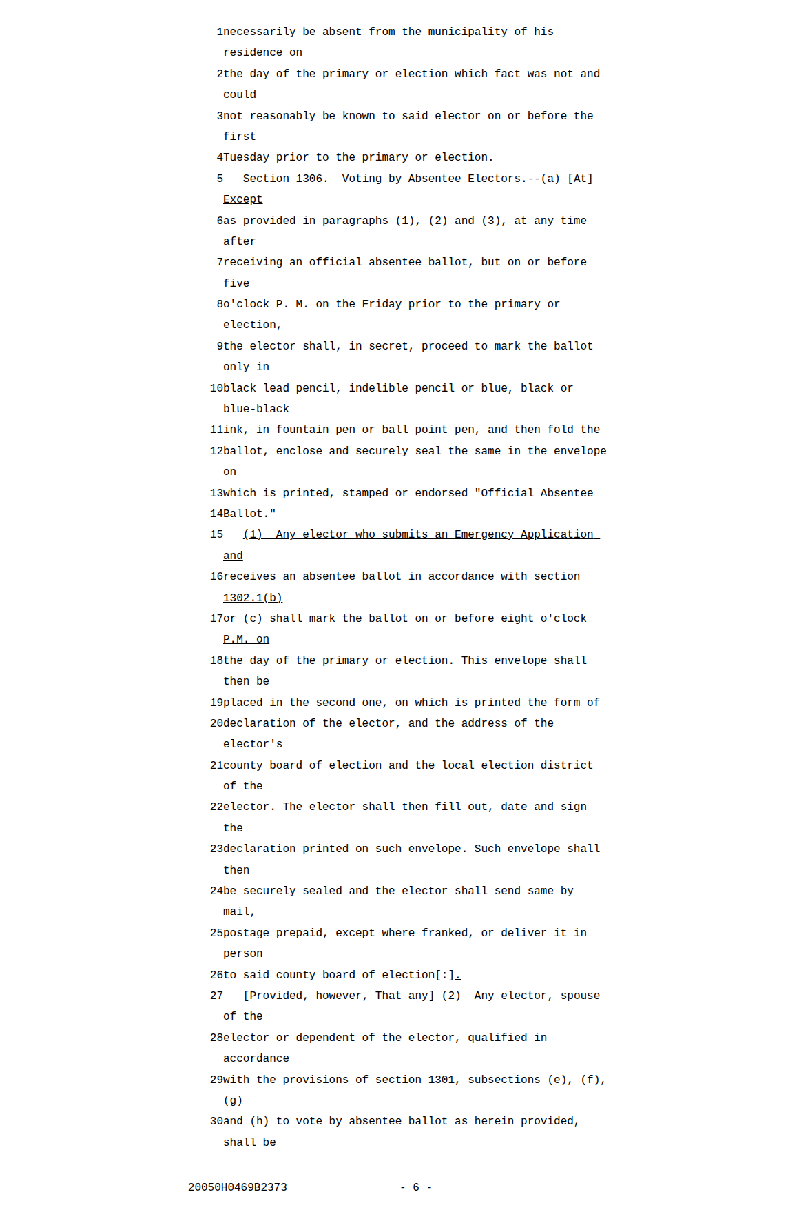| 1 | necessarily be absent from the municipality of his residence on |
| 2 | the day of the primary or election which fact was not and could |
| 3 | not reasonably be known to said elector on or before the first |
| 4 | Tuesday prior to the primary or election. |
| 5 | Section 1306. Voting by Absentee Electors.--(a) [At] Except |
| 6 | as provided in paragraphs (1), (2) and (3), at any time after |
| 7 | receiving an official absentee ballot, but on or before five |
| 8 | o'clock P. M. on the Friday prior to the primary or election, |
| 9 | the elector shall, in secret, proceed to mark the ballot only in |
| 10 | black lead pencil, indelible pencil or blue, black or blue-black |
| 11 | ink, in fountain pen or ball point pen, and then fold the |
| 12 | ballot, enclose and securely seal the same in the envelope on |
| 13 | which is printed, stamped or endorsed "Official Absentee |
| 14 | Ballot." |
| 15 | (1) Any elector who submits an Emergency Application and |
| 16 | receives an absentee ballot in accordance with section 1302.1(b) |
| 17 | or (c) shall mark the ballot on or before eight o'clock P.M. on |
| 18 | the day of the primary or election. This envelope shall then be |
| 19 | placed in the second one, on which is printed the form of |
| 20 | declaration of the elector, and the address of the elector's |
| 21 | county board of election and the local election district of the |
| 22 | elector. The elector shall then fill out, date and sign the |
| 23 | declaration printed on such envelope. Such envelope shall then |
| 24 | be securely sealed and the elector shall send same by mail, |
| 25 | postage prepaid, except where franked, or deliver it in person |
| 26 | to said county board of election[:] . |
| 27 | [Provided, however, That any] (2) Any elector, spouse of the |
| 28 | elector or dependent of the elector, qualified in accordance |
| 29 | with the provisions of section 1301, subsections (e), (f), (g) |
| 30 | and (h) to vote by absentee ballot as herein provided, shall be |
20050H0469B2373 - 6 -